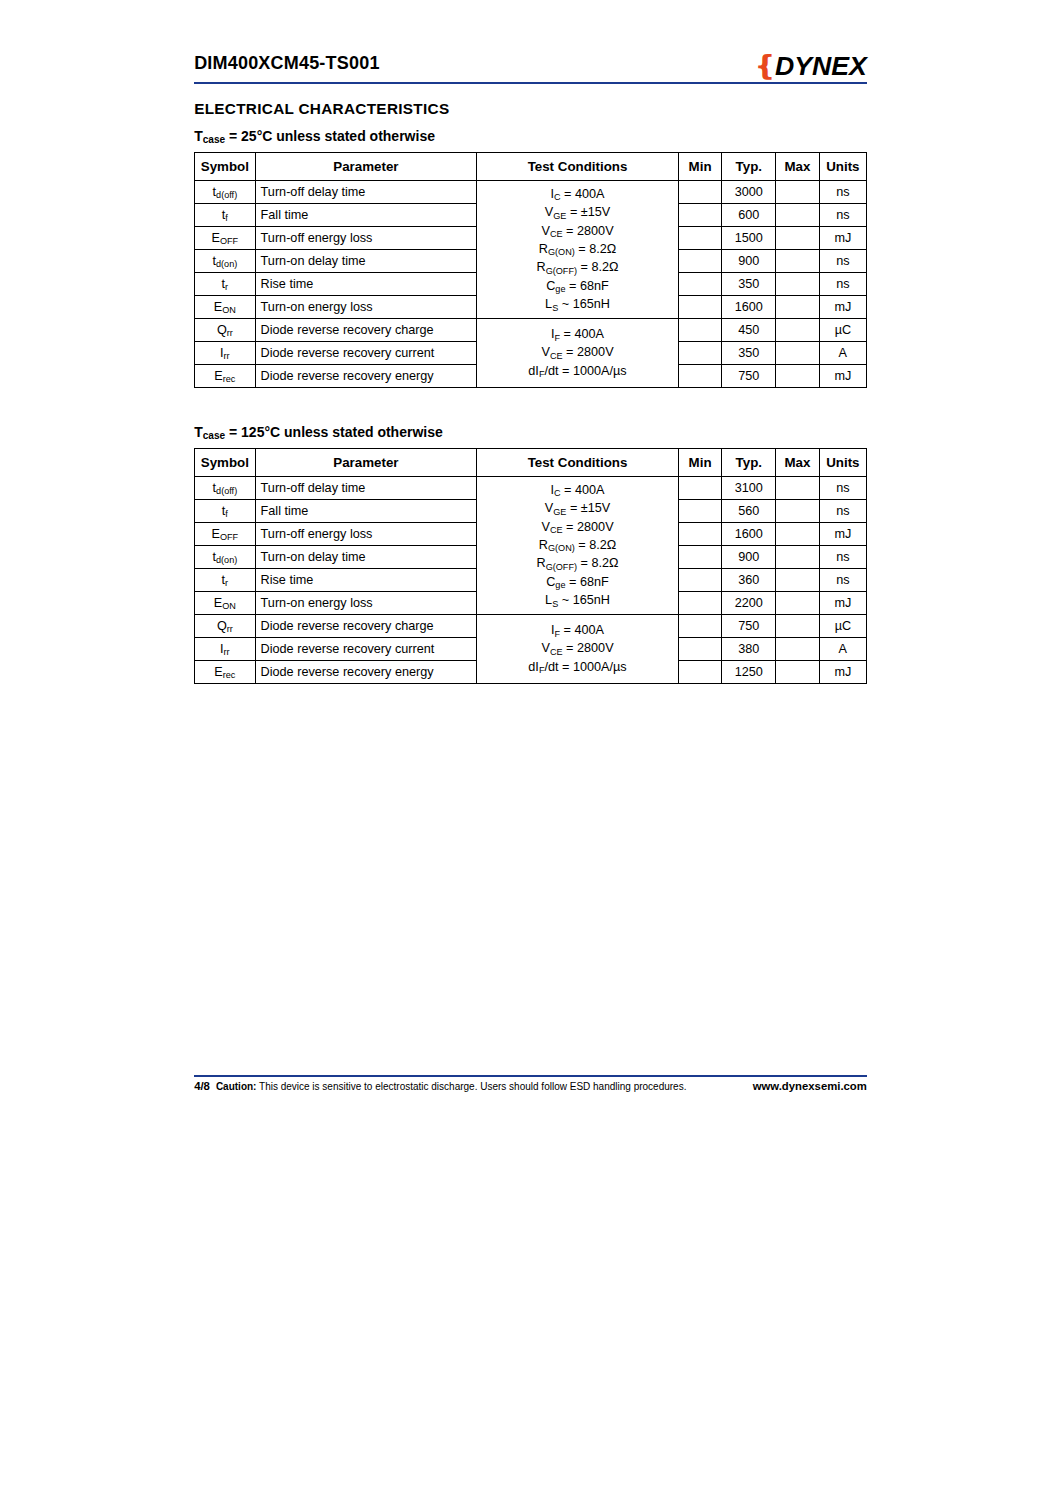DIM400XCM45-TS001
❴DYNEX
ELECTRICAL CHARACTERISTICS
Tcase = 25°C unless stated otherwise
| Symbol | Parameter | Test Conditions | Min | Typ. | Max | Units |
| --- | --- | --- | --- | --- | --- | --- |
| t d(off) | Turn-off delay time | I C = 400A V GE = ±15V V CE = 2800V R G(ON) = 8.2Ω R G(OFF) = 8.2Ω C ge = 68nF L S ~ 165nH | | 3000 | | ns |
| t f | Fall time | | 600 | | ns |
| E OFF | Turn-off energy loss | | 1500 | | mJ |
| t d(on) | Turn-on delay time | | 900 | | ns |
| t r | Rise time | | 350 | | ns |
| E ON | Turn-on energy loss | | 1600 | | mJ |
| Q rr | Diode reverse recovery charge | I F = 400A V CE = 2800V dI F /dt = 1000A/µs | | 450 | | µC |
| I rr | Diode reverse recovery current | | 350 | | A |
| E rec | Diode reverse recovery energy | | 750 | | mJ |
Tcase = 125°C unless stated otherwise
| Symbol | Parameter | Test Conditions | Min | Typ. | Max | Units |
| --- | --- | --- | --- | --- | --- | --- |
| t d(off) | Turn-off delay time | I C = 400A V GE = ±15V V CE = 2800V R G(ON) = 8.2Ω R G(OFF) = 8.2Ω C ge = 68nF L S ~ 165nH | | 3100 | | ns |
| t f | Fall time | | 560 | | ns |
| E OFF | Turn-off energy loss | | 1600 | | mJ |
| t d(on) | Turn-on delay time | | 900 | | ns |
| t r | Rise time | | 360 | | ns |
| E ON | Turn-on energy loss | | 2200 | | mJ |
| Q rr | Diode reverse recovery charge | I F = 400A V CE = 2800V dI F /dt = 1000A/µs | | 750 | | µC |
| I rr | Diode reverse recovery current | | 380 | | A |
| E rec | Diode reverse recovery energy | | 1250 | | mJ |
4/8Caution: This device is sensitive to electrostatic discharge. Users should follow ESD handling procedures.
www.dynexsemi.com